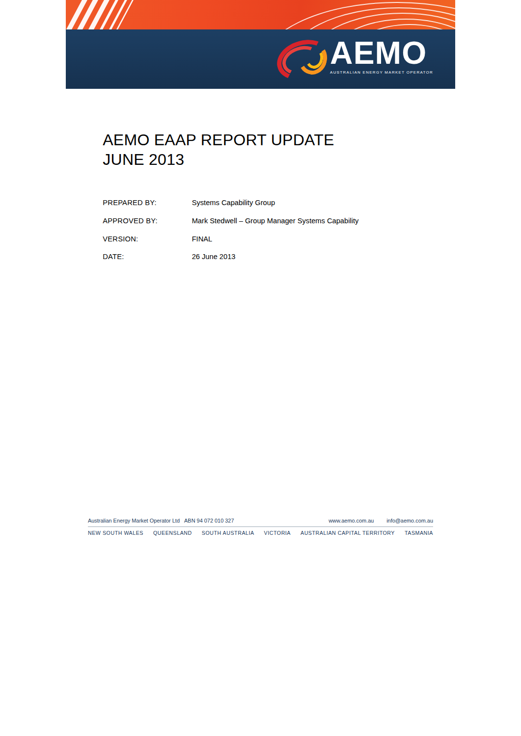AEMO Australian Energy Market Operator
AEMO EAAP REPORT UPDATE
JUNE 2013
| PREPARED BY: | Systems Capability Group |
| APPROVED BY: | Mark Stedwell – Group Manager Systems Capability |
| VERSION: | FINAL |
| DATE: | 26 June 2013 |
Australian Energy Market Operator Ltd ABN 94 072 010 327
www.aemo.com.au info@aemo.com.au
New South Wales Queensland South Australia Victoria Australian Capital Territory Tasmania